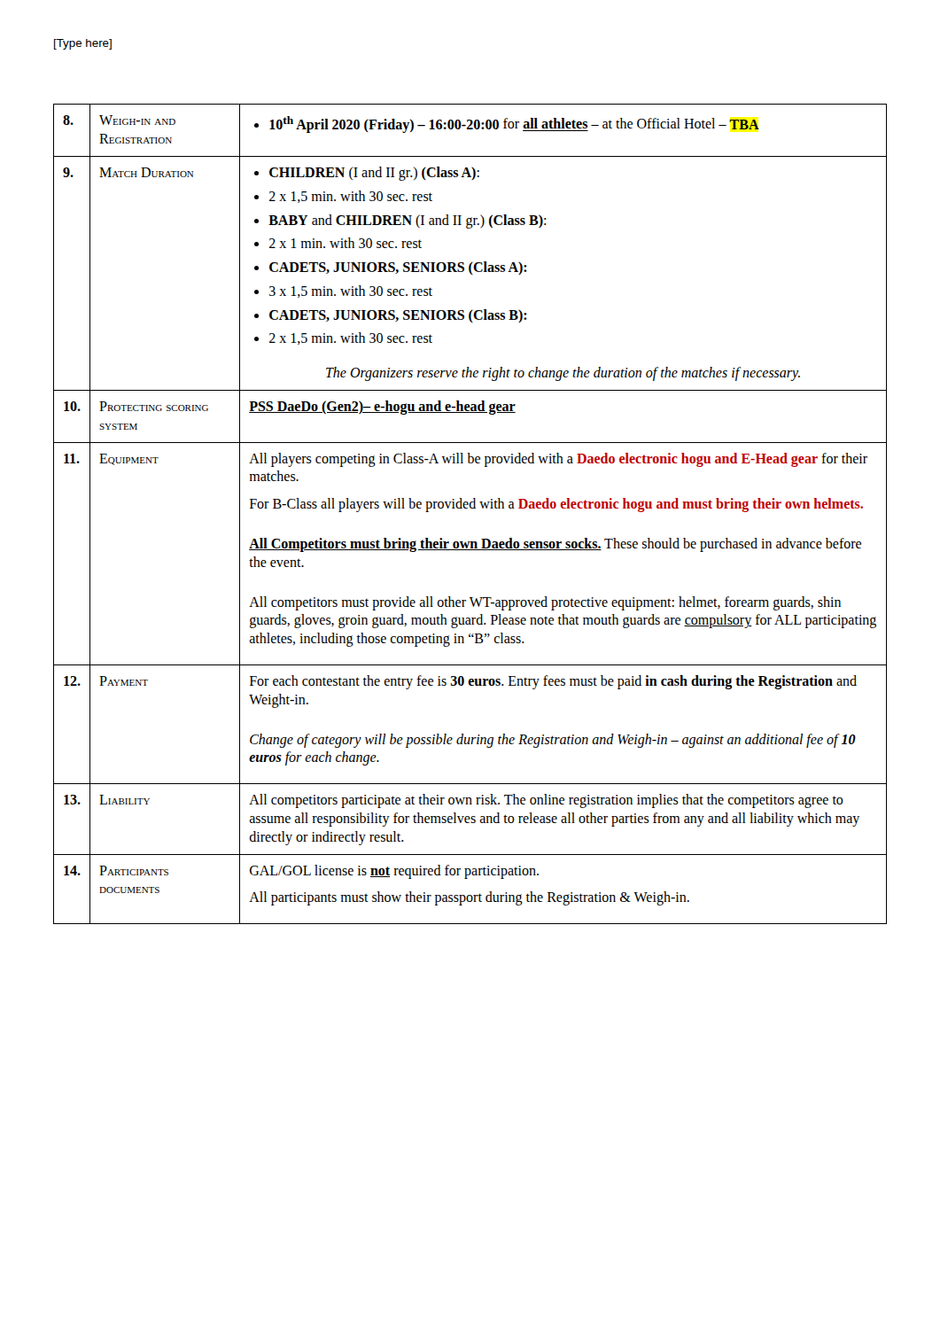[Type here]
| 8. | Weigh-in and Registration | 10 th April 2020 (Friday) – 16:00-20:00 for all athletes – at the Official Hotel – TBA |
| 9. | Match Duration | CHILDREN (I and II gr.) (Class A) : 2 x 1,5 min. with 30 sec. rest BABY and CHILDREN (I and II gr.) (Class B) : 2 x 1 min. with 30 sec. rest CADETS, JUNIORS, SENIORS (Class A): 3 x 1,5 min. with 30 sec. rest CADETS, JUNIORS, SENIORS (Class B): 2 x 1,5 min. with 30 sec. rest The Organizers reserve the right to change the duration of the matches if necessary. |
| 10. | Protecting scoring system | PSS DaeDo (Gen2)– e-hogu and e-head gear |
| 11. | Equipment | All players competing in Class-A will be provided with a Daedo electronic hogu and E-Head gear for their matches. For B-Class all players will be provided with a Daedo electronic hogu and must bring their own helmets. All Competitors must bring their own Daedo sensor socks. These should be purchased in advance before the event. All competitors must provide all other WT-approved protective equipment: helmet, forearm guards, shin guards, gloves, groin guard, mouth guard. Please note that mouth guards are compulsory for ALL participating athletes, including those competing in “B” class. |
| 12. | Payment | For each contestant the entry fee is 30 euros . Entry fees must be paid in cash during the Registration and Weight-in. Change of category will be possible during the Registration and Weigh-in – against an additional fee of 10 euros for each change. |
| 13. | Liability | All competitors participate at their own risk. The online registration implies that the competitors agree to assume all responsibility for themselves and to release all other parties from any and all liability which may directly or indirectly result. |
| 14. | Participants documents | GAL/GOL license is not required for participation. All participants must show their passport during the Registration & Weigh-in. |